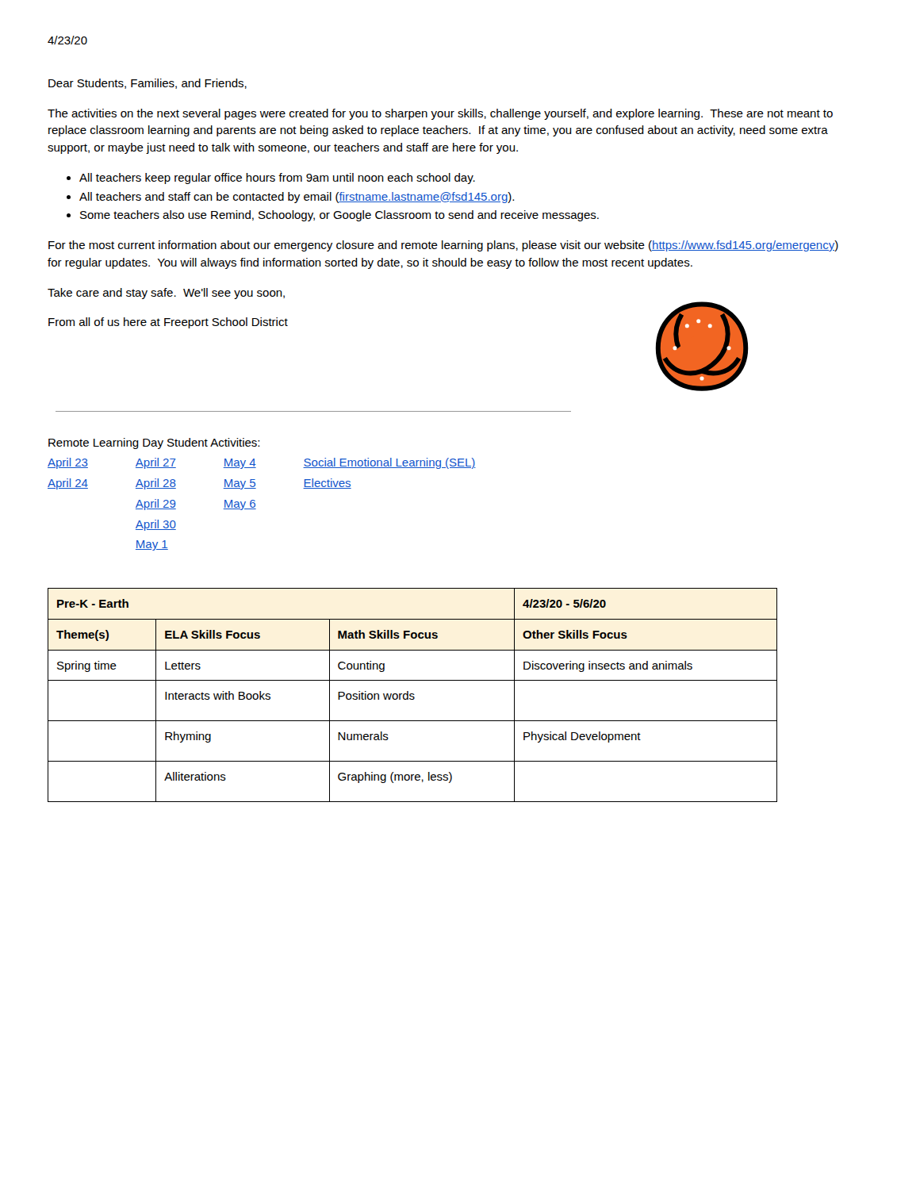4/23/20
Dear Students, Families, and Friends,
The activities on the next several pages were created for you to sharpen your skills, challenge yourself, and explore learning. These are not meant to replace classroom learning and parents are not being asked to replace teachers. If at any time, you are confused about an activity, need some extra support, or maybe just need to talk with someone, our teachers and staff are here for you.
All teachers keep regular office hours from 9am until noon each school day.
All teachers and staff can be contacted by email (firstname.lastname@fsd145.org).
Some teachers also use Remind, Schoology, or Google Classroom to send and receive messages.
For the most current information about our emergency closure and remote learning plans, please visit our website (https://www.fsd145.org/emergency) for regular updates. You will always find information sorted by date, so it should be easy to follow the most recent updates.
Take care and stay safe. We'll see you soon,
From all of us here at Freeport School District
Remote Learning Day Student Activities:
| April 23 | April 27 | May 4 | Social Emotional Learning (SEL) |
| April 24 | April 28 | May 5 | Electives |
| | April 29 | May 6 | |
| | April 30 | | |
| | May 1 | | |
| Pre-K - Earth | 4/23/20 - 5/6/20 |
| --- | --- |
| Theme(s) | ELA Skills Focus | Math Skills Focus | Other Skills Focus |
| Spring time | Letters | Counting | Discovering insects and animals |
| | Interacts with Books | Position words | |
| | Rhyming | Numerals | Physical Development |
| | Alliterations | Graphing (more, less) | |